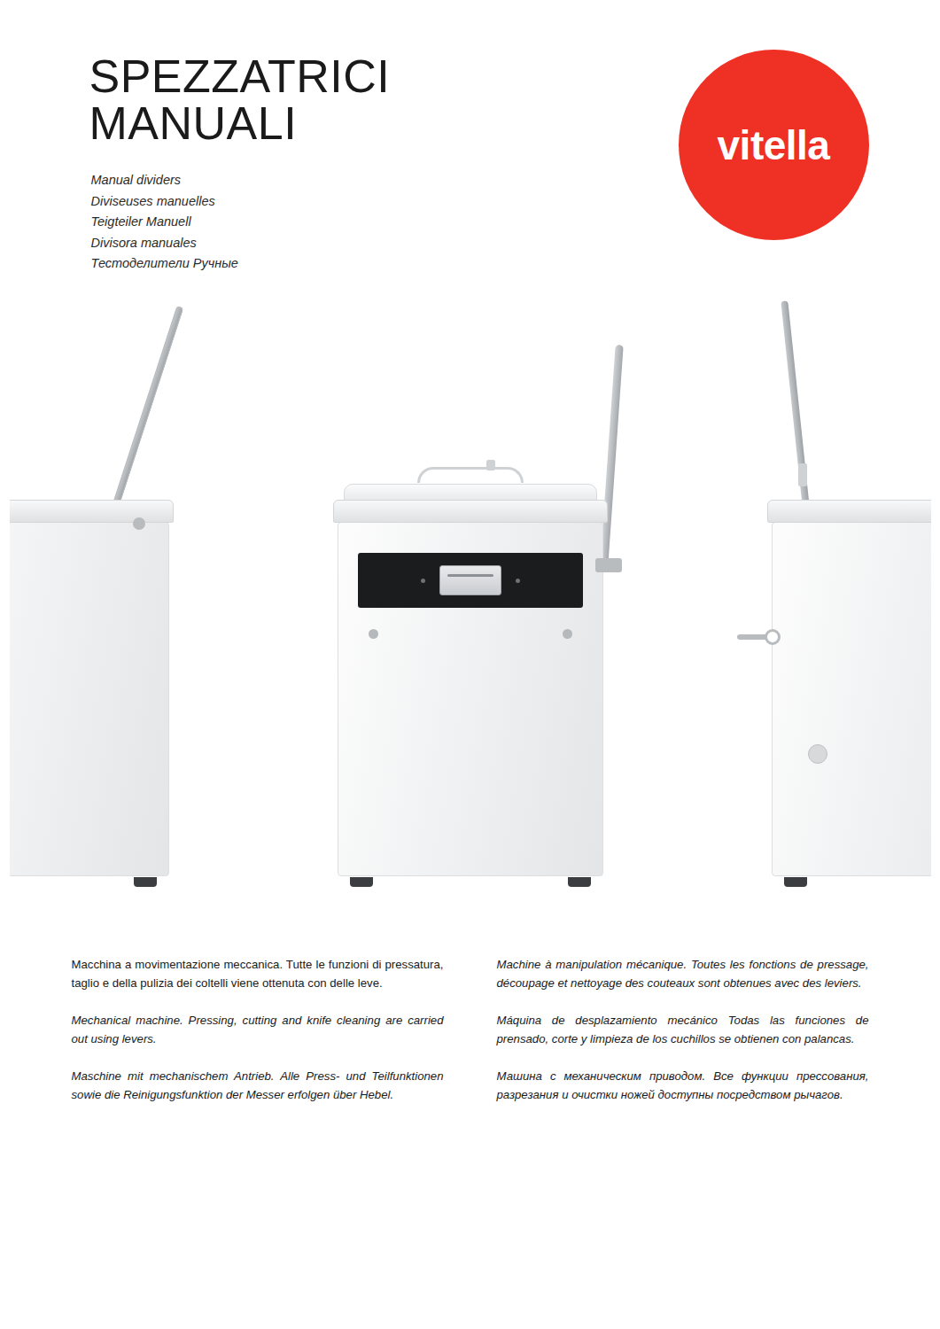Spezzatrici
Manuali
Manual dividers Diviseuses manuelles Teigteiler Manuell Divisora manuales Тестоделители Ручные
vitella
Macchina a movimentazione meccanica. Tutte le funzioni di pressatura, taglio e della pulizia dei coltelli viene ottenuta con delle leve.
Mechanical machine. Pressing, cutting and knife cleaning are carried out using levers.
Maschine mit mechanischem Antrieb. Alle Press- und Teilfunktionen sowie die Reinigungsfunktion der Messer erfolgen über Hebel.
Machine à manipulation mécanique. Toutes les fonctions de pressage, découpage et nettoyage des couteaux sont obtenues avec des leviers.
Máquina de desplazamiento mecánico Todas las funciones de prensado, corte y limpieza de los cuchillos se obtienen con palancas.
Машина с механическим приводом. Все функции прессования, разрезания и очистки ножей доступны посредством рычагов.